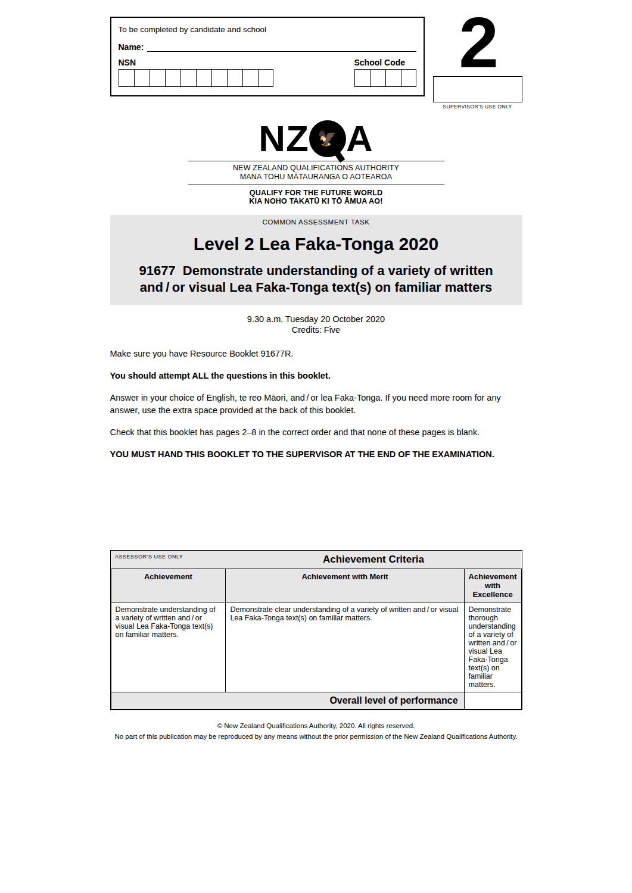To be completed by candidate and school
Name:
NSN
School Code
2
SUPERVISOR’S USE ONLY
NZ🦅A
NEW ZEALAND QUALIFICATIONS AUTHORITY
MANA TOHU MĀTAURANGA O AOTEAROA
QUALIFY FOR THE FUTURE WORLD KIA NOHO TAKATŪ KI TŌ ĀMUA AO!
COMMON ASSESSMENT TASK
Level 2 Lea Faka-Tonga 2020
91677 Demonstrate understanding of a variety of written
and / or visual Lea Faka-Tonga text(s) on familiar matters
9.30 a.m. Tuesday 20 October 2020
Credits: Five
Make sure you have Resource Booklet 91677R.
You should attempt ALL the questions in this booklet.
Answer in your choice of English, te reo Māori, and / or lea Faka-Tonga. If you need more room for any answer, use the extra space provided at the back of this booklet.
Check that this booklet has pages 2–8 in the correct order and that none of these pages is blank.
YOU MUST HAND THIS BOOKLET TO THE SUPERVISOR AT THE END OF THE EXAMINATION.
| ASSESSOR’S USE ONLY | Achievement Criteria |
| Achievement | Achievement with Merit | Achievement with Excellence |
| Demonstrate understanding of a variety of written and / or visual Lea Faka-Tonga text(s) on familiar matters. | Demonstrate clear understanding of a variety of written and / or visual Lea Faka-Tonga text(s) on familiar matters. | Demonstrate thorough understanding of a variety of written and / or visual Lea Faka-Tonga text(s) on familiar matters. |
| Overall level of performance | |
© New Zealand Qualifications Authority, 2020. All rights reserved.
No part of this publication may be reproduced by any means without the prior permission of the New Zealand Qualifications Authority.